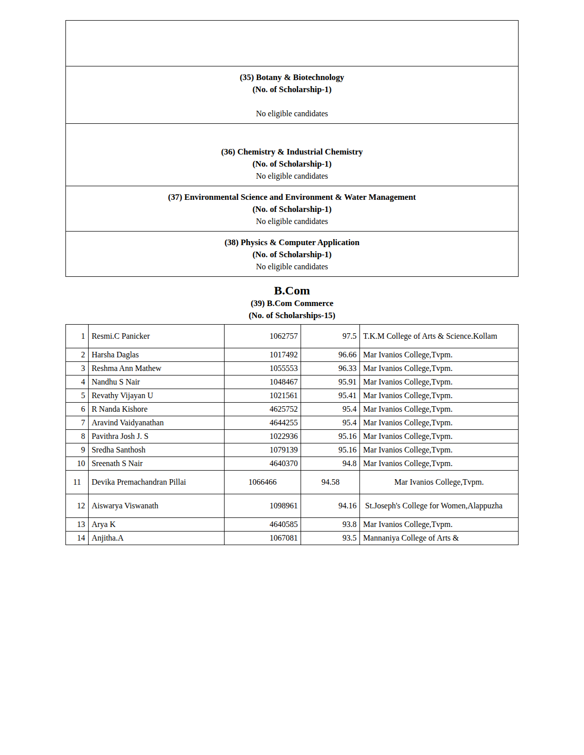| (35) Botany & Biotechnology (No. of Scholarship-1) No eligible candidates |
| (36) Chemistry & Industrial Chemistry (No. of Scholarship-1) No eligible candidates |
| (37) Environmental Science and Environment & Water Management (No. of Scholarship-1) No eligible candidates |
| (38) Physics & Computer Application (No. of Scholarship-1) No eligible candidates |
B.Com
(39) B.Com Commerce
(No. of Scholarships-15)
| 1 | Resmi.C Panicker | 1062757 | 97.5 | T.K.M College of Arts & Science.Kollam |
| 2 | Harsha Daglas | 1017492 | 96.66 | Mar Ivanios College,Tvpm. |
| 3 | Reshma Ann Mathew | 1055553 | 96.33 | Mar Ivanios College,Tvpm. |
| 4 | Nandhu S Nair | 1048467 | 95.91 | Mar Ivanios College,Tvpm. |
| 5 | Revathy Vijayan U | 1021561 | 95.41 | Mar Ivanios College,Tvpm. |
| 6 | R Nanda Kishore | 4625752 | 95.4 | Mar Ivanios College,Tvpm. |
| 7 | Aravind Vaidyanathan | 4644255 | 95.4 | Mar Ivanios College,Tvpm. |
| 8 | Pavithra Josh J. S | 1022936 | 95.16 | Mar Ivanios College,Tvpm. |
| 9 | Sredha Santhosh | 1079139 | 95.16 | Mar Ivanios College,Tvpm. |
| 10 | Sreenath S Nair | 4640370 | 94.8 | Mar Ivanios College,Tvpm. |
| 11 | Devika Premachandran Pillai | 1066466 | 94.58 | Mar Ivanios College,Tvpm. |
| 12 | Aiswarya Viswanath | 1098961 | 94.16 | St.Joseph's College for Women,Alappuzha |
| 13 | Arya K | 4640585 | 93.8 | Mar Ivanios College,Tvpm. |
| 14 | Anjitha.A | 1067081 | 93.5 | Mannaniya College of Arts & |